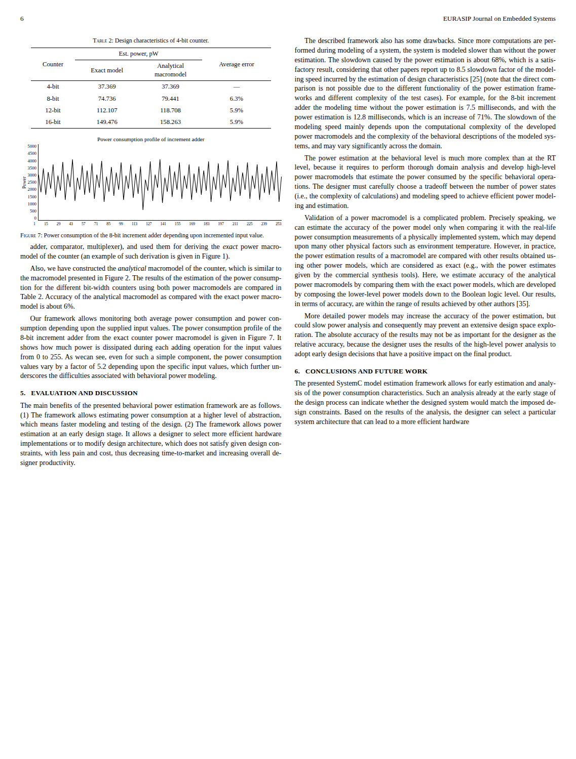6
EURASIP Journal on Embedded Systems
Table 2: Design characteristics of 4-bit counter.
| Counter | Est. power, pW | Average error |
| --- | --- | --- |
| Exact model | Analytical macromodel |
| 4-bit | 37.369 | 37.369 | — |
| 8-bit | 74.736 | 79.441 | 6.3% |
| 12-bit | 112.107 | 118.708 | 5.9% |
| 16-bit | 149.476 | 158.263 | 5.9% |
Power consumption profile of increment adder
Power
5000 4500 4000 3500 3000 2500 2000 1500 1000 500 0
115294357718599113127141155169183197211225239253
Figure 7: Power consumption of the 8-bit increment adder depending upon incremented input value.
adder, comparator, multiplexer), and used them for deriving the exact power macromodel of the counter (an example of such derivation is given in Figure 1).
Also, we have constructed the analytical macromodel of the counter, which is similar to the macromodel presented in Figure 2. The results of the estimation of the power consumption for the different bit-width counters using both power macromodels are compared in Table 2. Accuracy of the analytical macromodel as compared with the exact power macromodel is about 6%.
Our framework allows monitoring both average power consumption and power consumption depending upon the supplied input values. The power consumption profile of the 8-bit increment adder from the exact counter power macromodel is given in Figure 7. It shows how much power is dissipated during each adding operation for the input values from 0 to 255. As wecan see, even for such a simple component, the power consumption values vary by a factor of 5.2 depending upon the specific input values, which further underscores the difficulties associated with behavioral power modeling.
5. Evaluation and Discussion
The main benefits of the presented behavioral power estimation framework are as follows.(1) The framework allows estimating power consumption at a higher level of abstraction, which means faster modeling and testing of the design. (2) The framework allows power estimation at an early design stage. It allows a designer to select more efficient hardware implementations or to modify design architecture, which does not satisfy given design constraints, with less pain and cost, thus decreasing time-to-market and increasing overall designer productivity.
The described framework also has some drawbacks. Since more computations are performed during modeling of a system, the system is modeled slower than without the power estimation. The slowdown caused by the power estimation is about 68%, which is a satisfactory result, considering that other papers report up to 8.5 slowdown factor of the modeling speed incurred by the estimation of design characteristics [25] (note that the direct comparison is not possible due to the different functionality of the power estimation frameworks and different complexity of the test cases). For example, for the 8-bit increment adder the modeling time without the power estimation is 7.5 milliseconds, and with the power estimation is 12.8 milliseconds, which is an increase of 71%. The slowdown of the modeling speed mainly depends upon the computational complexity of the developed power macromodels and the complexity of the behavioral descriptions of the modeled systems, and may vary significantly across the domain.
The power estimation at the behavioral level is much more complex than at the RT level, because it requires to perform thorough domain analysis and develop high-level power macromodels that estimate the power consumed by the specific behavioral operations. The designer must carefully choose a tradeoff between the number of power states (i.e., the complexity of calculations) and modeling speed to achieve efficient power modeling and estimation.
Validation of a power macromodel is a complicated problem. Precisely speaking, we can estimate the accuracy of the power model only when comparing it with the real-life power consumption measurements of a physically implemented system, which may depend upon many other physical factors such as environment temperature. However, in practice, the power estimation results of a macromodel are compared with other results obtained using other power models, which are considered as exact (e.g., with the power estimates given by the commercial synthesis tools). Here, we estimate accuracy of the analytical power macromodels by comparing them with the exact power models, which are developed by composing the lower-level power models down to the Boolean logic level. Our results, in terms of accuracy, are within the range of results achieved by other authors [35].
More detailed power models may increase the accuracy of the power estimation, but could slow power analysis and consequently may prevent an extensive design space exploration. The absolute accuracy of the results may not be as important for the designer as the relative accuracy, because the designer uses the results of the high-level power analysis to adopt early design decisions that have a positive impact on the final product.
6. Conclusions and Future Work
The presented SystemC model estimation framework allows for early estimation and analysis of the power consumption characteristics. Such an analysis already at the early stage of the design process can indicate whether the designed system would match the imposed design constraints. Based on the results of the analysis, the designer can select a particular system architecture that can lead to a more efficient hardware